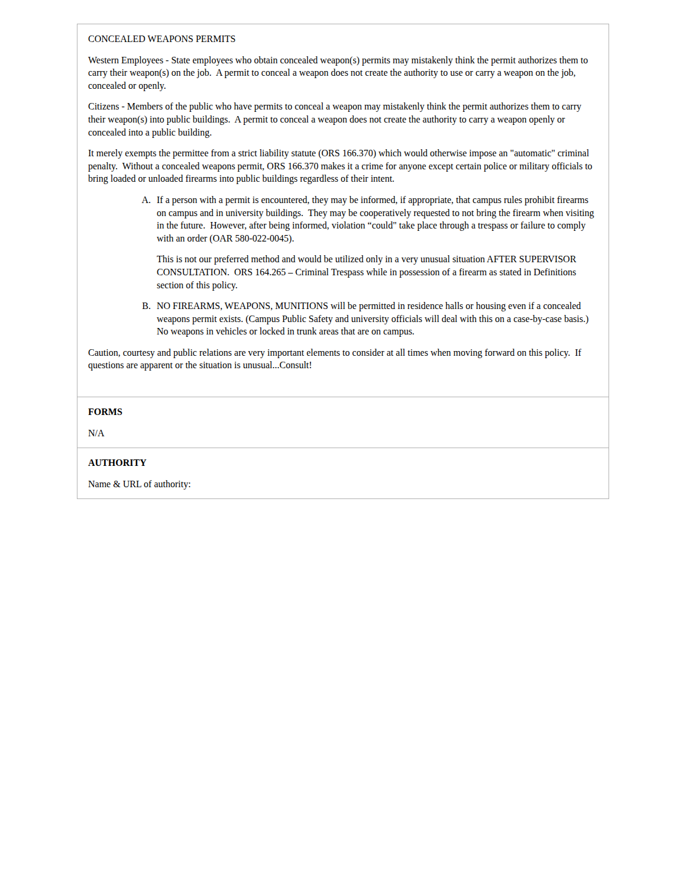| CONCEALED WEAPONS PERMITS Western Employees - State employees who obtain concealed weapon(s) permits may mistakenly think the permit authorizes them to carry their weapon(s) on the job. A permit to conceal a weapon does not create the authority to use or carry a weapon on the job, concealed or openly. Citizens - Members of the public who have permits to conceal a weapon may mistakenly think the permit authorizes them to carry their weapon(s) into public buildings. A permit to conceal a weapon does not create the authority to carry a weapon openly or concealed into a public building. It merely exempts the permittee from a strict liability statute (ORS 166.370) which would otherwise impose an "automatic" criminal penalty. Without a concealed weapons permit, ORS 166.370 makes it a crime for anyone except certain police or military officials to bring loaded or unloaded firearms into public buildings regardless of their intent. If a person with a permit is encountered, they may be informed, if appropriate, that campus rules prohibit firearms on campus and in university buildings. They may be cooperatively requested to not bring the firearm when visiting in the future. However, after being informed, violation “could" take place through a trespass or failure to comply with an order (OAR 580-022-0045). This is not our preferred method and would be utilized only in a very unusual situation AFTER SUPERVISOR CONSULTATION. ORS 164.265 – Criminal Trespass while in possession of a firearm as stated in Definitions section of this policy. NO FIREARMS, WEAPONS, MUNITIONS will be permitted in residence halls or housing even if a concealed weapons permit exists. (Campus Public Safety and university officials will deal with this on a case-by-case basis.) No weapons in vehicles or locked in trunk areas that are on campus. Caution, courtesy and public relations are very important elements to consider at all times when moving forward on this policy. If questions are apparent or the situation is unusual...Consult! |
| FORMS N/A |
| AUTHORITY Name & URL of authority: |